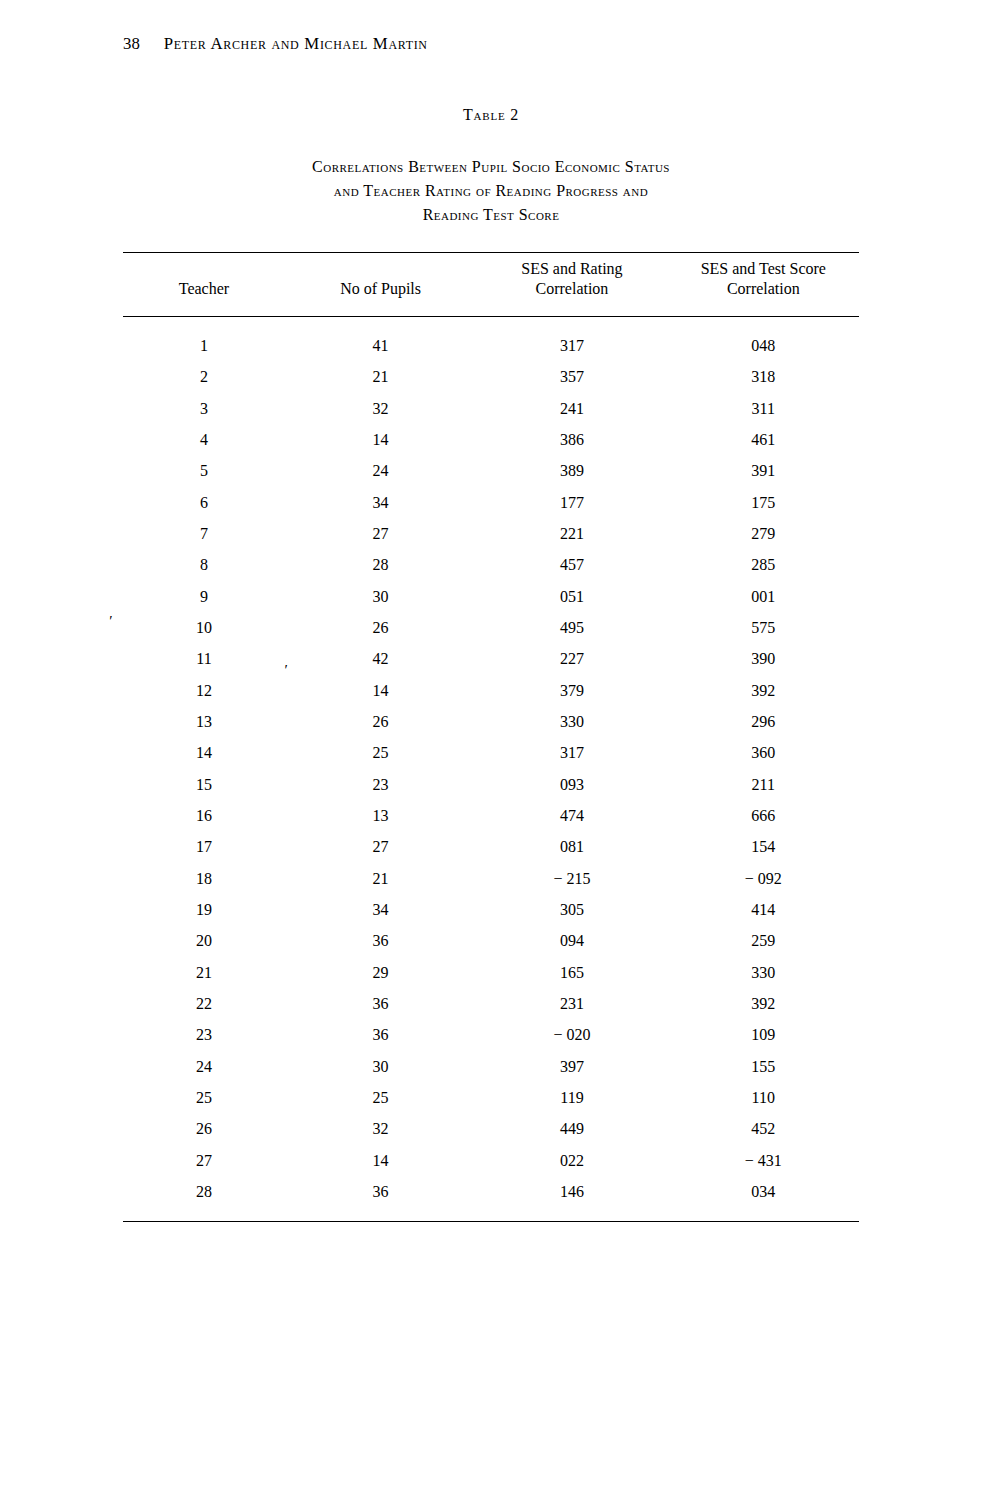38 Peter Archer and Michael Martin
Table 2
Correlations Between Pupil Socio Economic Status and Teacher Rating of Reading Progress and Reading Test Score
| Teacher | No of Pupils | SES and Rating Correlation | SES and Test Score Correlation |
| --- | --- | --- | --- |
| 1 | 41 | 317 | 048 |
| 2 | 21 | 357 | 318 |
| 3 | 32 | 241 | 311 |
| 4 | 14 | 386 | 461 |
| 5 | 24 | 389 | 391 |
| 6 | 34 | 177 | 175 |
| 7 | 27 | 221 | 279 |
| 8 | 28 | 457 | 285 |
| 9 | 30 | 051 | 001 |
| 10 | 26 | 495 | 575 |
| 11 | 42 | 227 | 390 |
| 12 | 14 | 379 | 392 |
| 13 | 26 | 330 | 296 |
| 14 | 25 | 317 | 360 |
| 15 | 23 | 093 | 211 |
| 16 | 13 | 474 | 666 |
| 17 | 27 | 081 | 154 |
| 18 | 21 | − 215 | − 092 |
| 19 | 34 | 305 | 414 |
| 20 | 36 | 094 | 259 |
| 21 | 29 | 165 | 330 |
| 22 | 36 | 231 | 392 |
| 23 | 36 | − 020 | 109 |
| 24 | 30 | 397 | 155 |
| 25 | 25 | 119 | 110 |
| 26 | 32 | 449 | 452 |
| 27 | 14 | 022 | − 431 |
| 28 | 36 | 146 | 034 |